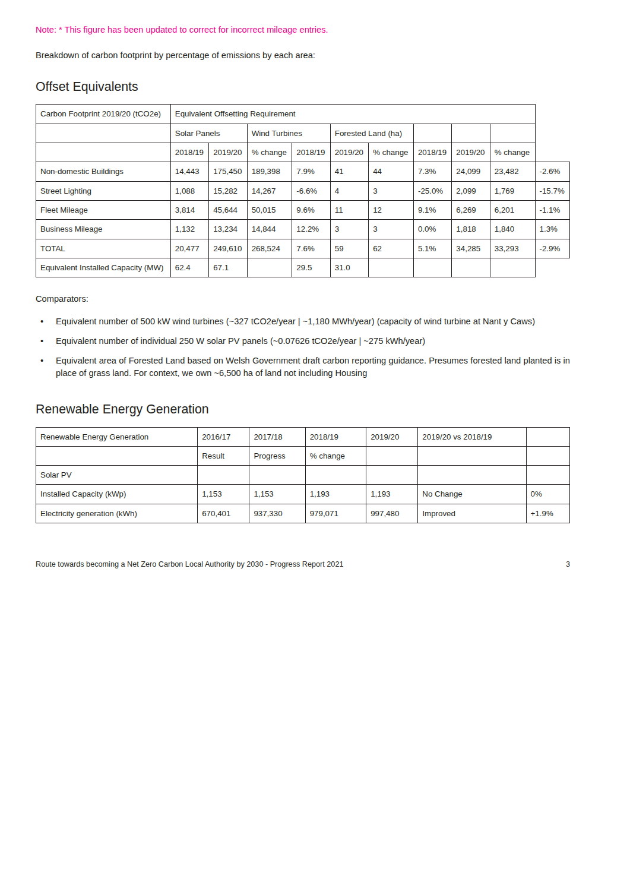Note: * This figure has been updated to correct for incorrect mileage entries.
Breakdown of carbon footprint by percentage of emissions by each area:
Offset Equivalents
| Carbon Footprint 2019/20 (tCO2e) | Equivalent Offsetting Requirement |
| | Solar Panels | Wind Turbines | Forested Land (ha) | | | |
| | 2018/19 | 2019/20 | % change | 2018/19 | 2019/20 | % change | 2018/19 | 2019/20 | % change |
| Non-domestic Buildings | 14,443 | 175,450 | 189,398 | 7.9% | 41 | 44 | 7.3% | 24,099 | 23,482 | -2.6% |
| Street Lighting | 1,088 | 15,282 | 14,267 | -6.6% | 4 | 3 | -25.0% | 2,099 | 1,769 | -15.7% |
| Fleet Mileage | 3,814 | 45,644 | 50,015 | 9.6% | 11 | 12 | 9.1% | 6,269 | 6,201 | -1.1% |
| Business Mileage | 1,132 | 13,234 | 14,844 | 12.2% | 3 | 3 | 0.0% | 1,818 | 1,840 | 1.3% |
| TOTAL | 20,477 | 249,610 | 268,524 | 7.6% | 59 | 62 | 5.1% | 34,285 | 33,293 | -2.9% |
| Equivalent Installed Capacity (MW) | 62.4 | 67.1 | | 29.5 | 31.0 | | | | |
Comparators:
Equivalent number of 500 kW wind turbines (~327 tCO2e/year | ~1,180 MWh/year) (capacity of wind turbine at Nant y Caws)
Equivalent number of individual 250 W solar PV panels (~0.07626 tCO2e/year | ~275 kWh/year)
Equivalent area of Forested Land based on Welsh Government draft carbon reporting guidance. Presumes forested land planted is in place of grass land. For context, we own ~6,500 ha of land not including Housing
Renewable Energy Generation
| Renewable Energy Generation | 2016/17 | 2017/18 | 2018/19 | 2019/20 | 2019/20 vs 2018/19 | |
| | Result | Progress | % change | | | |
| Solar PV | | | | | | |
| Installed Capacity (kWp) | 1,153 | 1,153 | 1,193 | 1,193 | No Change | 0% |
| Electricity generation (kWh) | 670,401 | 937,330 | 979,071 | 997,480 | Improved | +1.9% |
Route towards becoming a Net Zero Carbon Local Authority by 2030 - Progress Report 2021 3